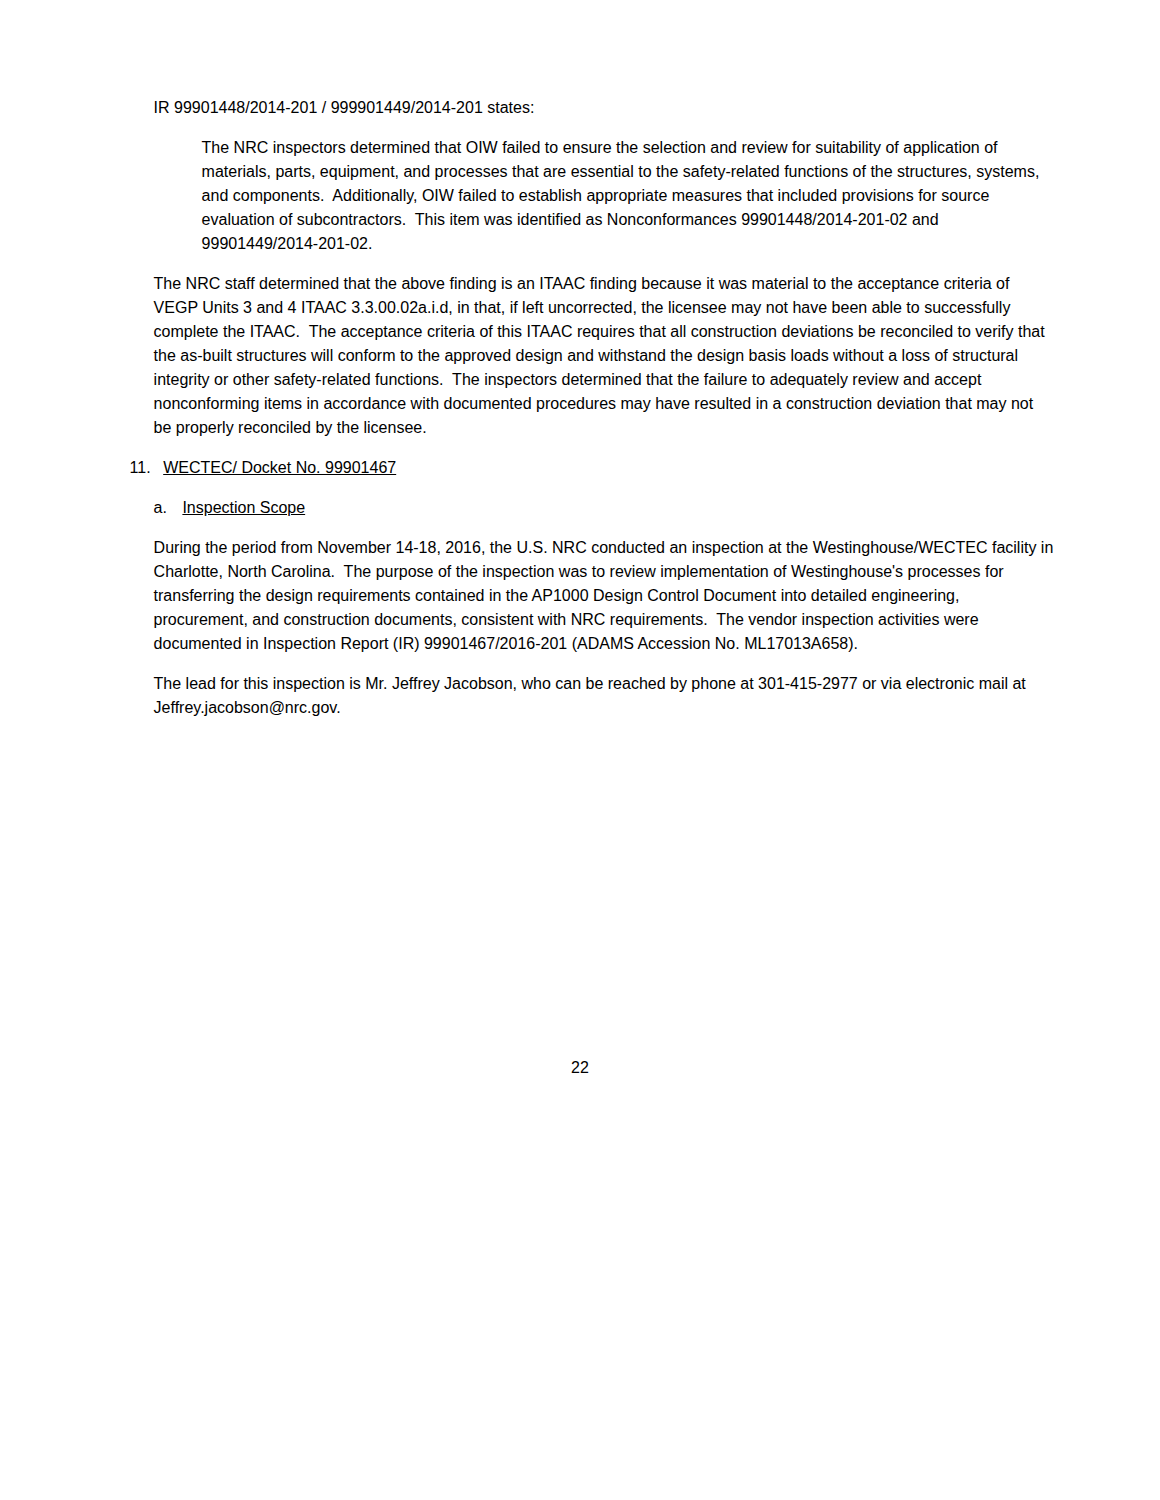IR 99901448/2014-201 / 999901449/2014-201 states:
The NRC inspectors determined that OIW failed to ensure the selection and review for suitability of application of materials, parts, equipment, and processes that are essential to the safety-related functions of the structures, systems, and components. Additionally, OIW failed to establish appropriate measures that included provisions for source evaluation of subcontractors. This item was identified as Nonconformances 99901448/2014-201-02 and 99901449/2014-201-02.
The NRC staff determined that the above finding is an ITAAC finding because it was material to the acceptance criteria of VEGP Units 3 and 4 ITAAC 3.3.00.02a.i.d, in that, if left uncorrected, the licensee may not have been able to successfully complete the ITAAC. The acceptance criteria of this ITAAC requires that all construction deviations be reconciled to verify that the as-built structures will conform to the approved design and withstand the design basis loads without a loss of structural integrity or other safety-related functions. The inspectors determined that the failure to adequately review and accept nonconforming items in accordance with documented procedures may have resulted in a construction deviation that may not be properly reconciled by the licensee.
11. WECTEC/ Docket No. 99901467
a. Inspection Scope
During the period from November 14-18, 2016, the U.S. NRC conducted an inspection at the Westinghouse/WECTEC facility in Charlotte, North Carolina. The purpose of the inspection was to review implementation of Westinghouse's processes for transferring the design requirements contained in the AP1000 Design Control Document into detailed engineering, procurement, and construction documents, consistent with NRC requirements. The vendor inspection activities were documented in Inspection Report (IR) 99901467/2016-201 (ADAMS Accession No. ML17013A658).
The lead for this inspection is Mr. Jeffrey Jacobson, who can be reached by phone at 301-415-2977 or via electronic mail at Jeffrey.jacobson@nrc.gov.
22